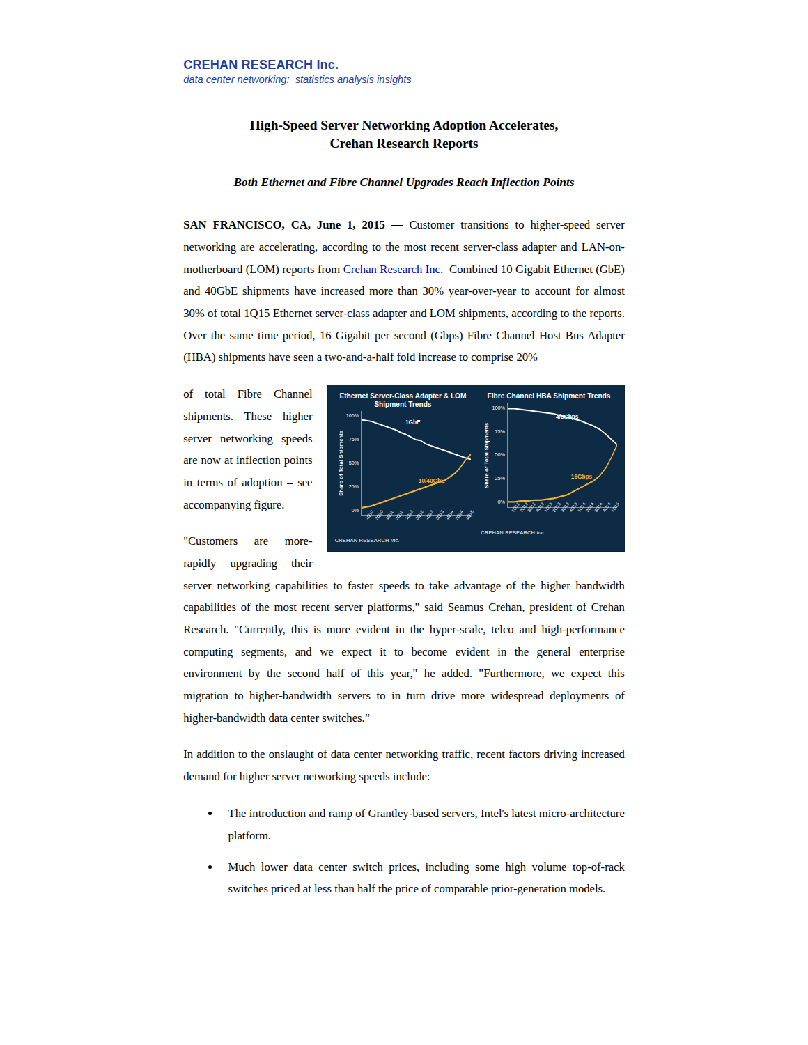CREHAN RESEARCH Inc.
data center networking: statistics analysis insights
High-Speed Server Networking Adoption Accelerates,
Crehan Research Reports
Both Ethernet and Fibre Channel Upgrades Reach Inflection Points
SAN FRANCISCO, CA, June 1, 2015 — Customer transitions to higher-speed server networking are accelerating, according to the most recent server-class adapter and LAN-on-motherboard (LOM) reports from Crehan Research Inc. Combined 10 Gigabit Ethernet (GbE) and 40GbE shipments have increased more than 30% year-over-year to account for almost 30% of total 1Q15 Ethernet server-class adapter and LOM shipments, according to the reports. Over the same time period, 16 Gigabit per second (Gbps) Fibre Channel Host Bus Adapter (HBA) shipments have seen a two-and-a-half fold increase to comprise 20%
Ethernet Server-Class Adapter & LOM
Shipment Trends
Share of Total Shipments
100%
75%
50%
25%
0%
1GbE
10/40GbE
1Q103Q101Q113Q111Q123Q121Q133Q131Q143Q141Q15
CREHAN RESEARCH Inc.
Fibre Channel HBA Shipment Trends
Share of Total Shipments
100%
75%
50%
25%
0%
4/8Gbps
16Gbps
1Q122Q123Q124Q121Q132Q133Q134Q131Q142Q143Q144Q141Q15
CREHAN RESEARCH Inc.
of total Fibre Channel shipments. These higher server networking speeds are now at inflection points in terms of adoption – see accompanying figure.
"Customers are more-rapidly upgrading their server networking capabilities to faster speeds to take advantage of the higher bandwidth capabilities of the most recent server platforms," said Seamus Crehan, president of Crehan Research. "Currently, this is more evident in the hyper-scale, telco and high-performance computing segments, and we expect it to become evident in the general enterprise environment by the second half of this year," he added. "Furthermore, we expect this migration to higher-bandwidth servers to in turn drive more widespread deployments of higher-bandwidth data center switches.”
In addition to the onslaught of data center networking traffic, recent factors driving increased demand for higher server networking speeds include:
The introduction and ramp of Grantley-based servers, Intel's latest micro-architecture platform.
Much lower data center switch prices, including some high volume top-of-rack switches priced at less than half the price of comparable prior-generation models.